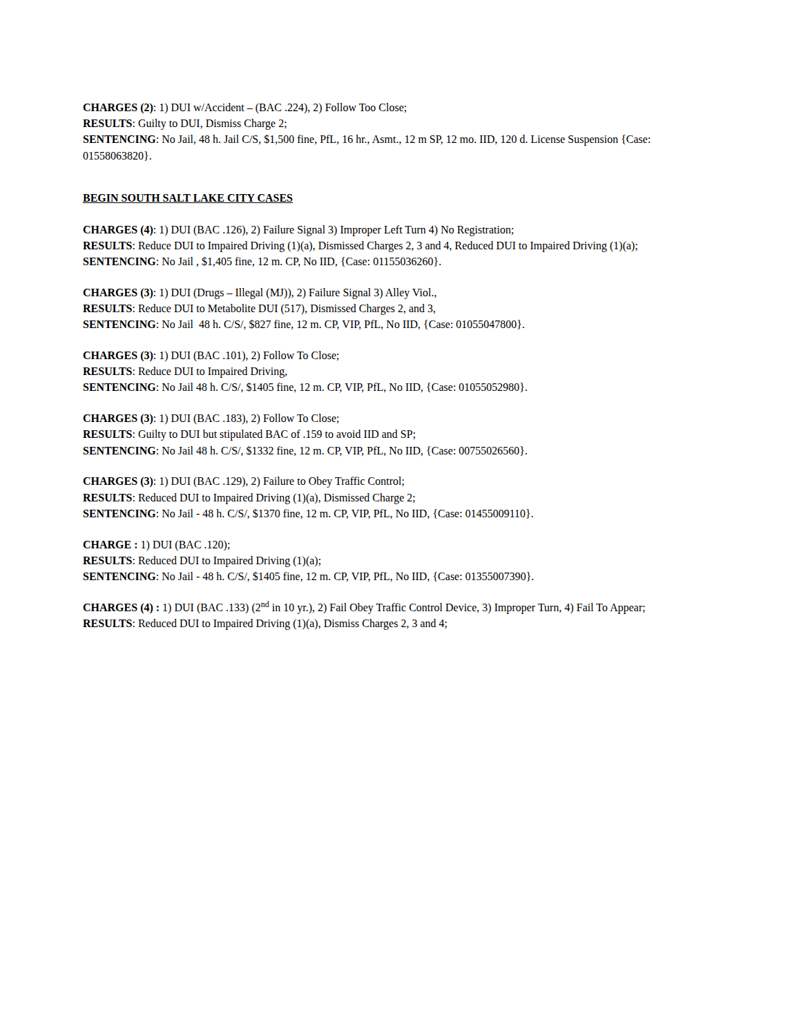CHARGES (2): 1) DUI w/Accident – (BAC .224), 2) Follow Too Close;
RESULTS: Guilty to DUI, Dismiss Charge 2;
SENTENCING: No Jail, 48 h. Jail C/S, $1,500 fine, PfL, 16 hr., Asmt., 12 m SP, 12 mo. IID, 120 d. License Suspension {Case: 01558063820}.
BEGIN SOUTH SALT LAKE CITY CASES
CHARGES (4): 1) DUI (BAC .126), 2) Failure Signal 3) Improper Left Turn 4) No Registration;
RESULTS: Reduce DUI to Impaired Driving (1)(a), Dismissed Charges 2, 3 and 4, Reduced DUI to Impaired Driving (1)(a);
SENTENCING: No Jail , $1,405 fine, 12 m. CP, No IID, {Case: 01155036260}.
CHARGES (3): 1) DUI (Drugs – Illegal (MJ)), 2) Failure Signal 3) Alley Viol.,
RESULTS: Reduce DUI to Metabolite DUI (517), Dismissed Charges 2, and 3,
SENTENCING: No Jail 48 h. C/S/, $827 fine, 12 m. CP, VIP, PfL, No IID, {Case: 01055047800}.
CHARGES (3): 1) DUI (BAC .101), 2) Follow To Close;
RESULTS: Reduce DUI to Impaired Driving,
SENTENCING: No Jail 48 h. C/S/, $1405 fine, 12 m. CP, VIP, PfL, No IID, {Case: 01055052980}.
CHARGES (3): 1) DUI (BAC .183), 2) Follow To Close;
RESULTS: Guilty to DUI but stipulated BAC of .159 to avoid IID and SP;
SENTENCING: No Jail 48 h. C/S/, $1332 fine, 12 m. CP, VIP, PfL, No IID, {Case: 00755026560}.
CHARGES (3): 1) DUI (BAC .129), 2) Failure to Obey Traffic Control;
RESULTS: Reduced DUI to Impaired Driving (1)(a), Dismissed Charge 2;
SENTENCING: No Jail - 48 h. C/S/, $1370 fine, 12 m. CP, VIP, PfL, No IID, {Case: 01455009110}.
CHARGE : 1) DUI (BAC .120);
RESULTS: Reduced DUI to Impaired Driving (1)(a);
SENTENCING: No Jail - 48 h. C/S/, $1405 fine, 12 m. CP, VIP, PfL, No IID, {Case: 01355007390}.
CHARGES (4) : 1) DUI (BAC .133) (2nd in 10 yr.), 2) Fail Obey Traffic Control Device, 3) Improper Turn, 4) Fail To Appear;
RESULTS: Reduced DUI to Impaired Driving (1)(a), Dismiss Charges 2, 3 and 4;